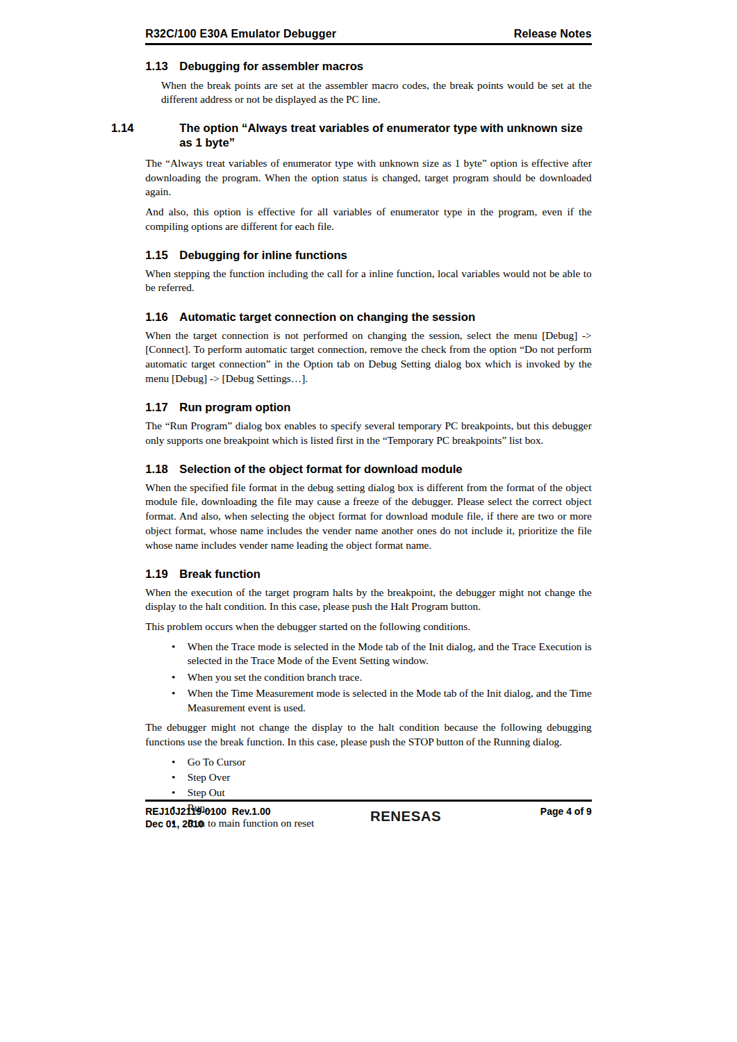R32C/100 E30A Emulator Debugger
Release Notes
1.13 Debugging for assembler macros
When the break points are set at the assembler macro codes, the break points would be set at the different address or not be displayed as the PC line.
1.14 The option “Always treat variables of enumerator type with unknown size as 1 byte”
The “Always treat variables of enumerator type with unknown size as 1 byte” option is effective after downloading the program. When the option status is changed, target program should be downloaded again.
And also, this option is effective for all variables of enumerator type in the program, even if the compiling options are different for each file.
1.15 Debugging for inline functions
When stepping the function including the call for a inline function, local variables would not be able to be referred.
1.16 Automatic target connection on changing the session
When the target connection is not performed on changing the session, select the menu [Debug] -> [Connect]. To perform automatic target connection, remove the check from the option “Do not perform automatic target connection” in the Option tab on Debug Setting dialog box which is invoked by the menu [Debug] -> [Debug Settings…].
1.17 Run program option
The “Run Program” dialog box enables to specify several temporary PC breakpoints, but this debugger only supports one breakpoint which is listed first in the “Temporary PC breakpoints” list box.
1.18 Selection of the object format for download module
When the specified file format in the debug setting dialog box is different from the format of the object module file, downloading the file may cause a freeze of the debugger. Please select the correct object format. And also, when selecting the object format for download module file, if there are two or more object format, whose name includes the vender name another ones do not include it, prioritize the file whose name includes vender name leading the object format name.
1.19 Break function
When the execution of the target program halts by the breakpoint, the debugger might not change the display to the halt condition. In this case, please push the Halt Program button.
This problem occurs when the debugger started on the following conditions.
When the Trace mode is selected in the Mode tab of the Init dialog, and the Trace Execution is selected in the Trace Mode of the Event Setting window.
When you set the condition branch trace.
When the Time Measurement mode is selected in the Mode tab of the Init dialog, and the Time Measurement event is used.
The debugger might not change the display to the halt condition because the following debugging functions use the break function. In this case, please push the STOP button of the Running dialog.
Go To Cursor
Step Over
Step Out
Run…
Run to main function on reset
REJ10J2119-0100 Rev.1.00
Dec 01, 2010
RENESAS
Page 4 of 9